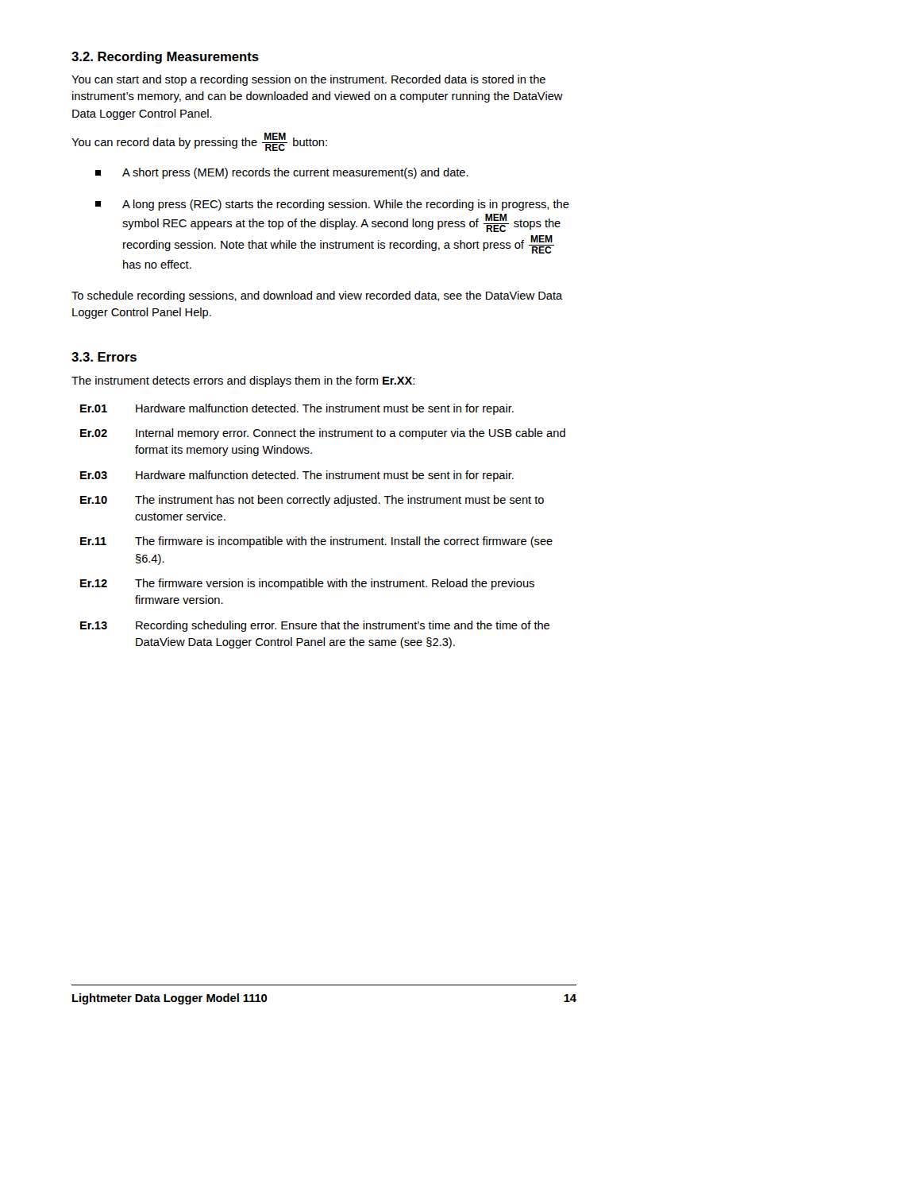3.2. Recording Measurements
You can start and stop a recording session on the instrument. Recorded data is stored in the instrument’s memory, and can be downloaded and viewed on a computer running the DataView Data Logger Control Panel.
You can record data by pressing the MEM REC button:
A short press (MEM) records the current measurement(s) and date.
A long press (REC) starts the recording session. While the recording is in progress, the symbol REC appears at the top of the display. A second long press of MEM REC stops the recording session. Note that while the instrument is recording, a short press of MEM REC has no effect.
To schedule recording sessions, and download and view recorded data, see the DataView Data Logger Control Panel Help.
3.3. Errors
The instrument detects errors and displays them in the form Er.XX:
Er.01
Hardware malfunction detected. The instrument must be sent in for repair.
Er.02
Internal memory error. Connect the instrument to a computer via the USB cable and format its memory using Windows.
Er.03
Hardware malfunction detected. The instrument must be sent in for repair.
Er.10
The instrument has not been correctly adjusted. The instrument must be sent to customer service.
Er.11
The firmware is incompatible with the instrument. Install the correct firmware (see §6.4).
Er.12
The firmware version is incompatible with the instrument. Reload the previous firmware version.
Er.13
Recording scheduling error. Ensure that the instrument’s time and the time of the DataView Data Logger Control Panel are the same (see §2.3).
Lightmeter Data Logger Model 1110 14